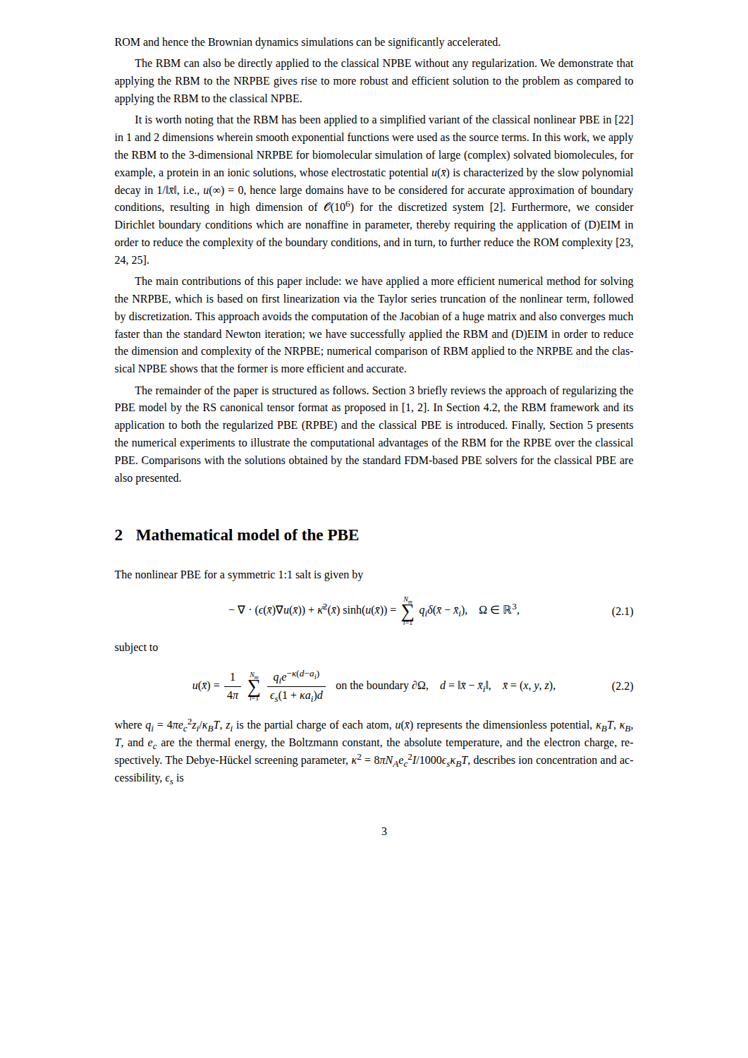ROM and hence the Brownian dynamics simulations can be significantly accelerated.
The RBM can also be directly applied to the classical NPBE without any regularization. We demonstrate that applying the RBM to the NRPBE gives rise to more robust and efficient solution to the problem as compared to applying the RBM to the classical NPBE.
It is worth noting that the RBM has been applied to a simplified variant of the classical nonlinear PBE in [22] in 1 and 2 dimensions wherein smooth exponential functions were used as the source terms. In this work, we apply the RBM to the 3-dimensional NRPBE for biomolecular simulation of large (complex) solvated biomolecules, for example, a protein in an ionic solutions, whose electrostatic potential u(x̄) is characterized by the slow polynomial decay in 1/‖x̄‖, i.e., u(∞) = 0, hence large domains have to be considered for accurate approximation of boundary conditions, resulting in high dimension of 𝒪(106) for the discretized system [2]. Furthermore, we consider Dirichlet boundary conditions which are nonaffine in parameter, thereby requiring the application of (D)EIM in order to reduce the complexity of the boundary conditions, and in turn, to further reduce the ROM complexity [23, 24, 25].
The main contributions of this paper include: we have applied a more efficient numerical method for solving the NRPBE, which is based on first linearization via the Taylor series truncation of the nonlinear term, followed by discretization. This approach avoids the computation of the Jacobian of a huge matrix and also converges much faster than the standard Newton iteration; we have successfully applied the RBM and (D)EIM in order to reduce the dimension and complexity of the NRPBE; numerical comparison of RBM applied to the NRPBE and the classical NPBE shows that the former is more efficient and accurate.
The remainder of the paper is structured as follows. Section 3 briefly reviews the approach of regularizing the PBE model by the RS canonical tensor format as proposed in [1, 2]. In Section 4.2, the RBM framework and its application to both the regularized PBE (RPBE) and the classical PBE is introduced. Finally, Section 5 presents the numerical experiments to illustrate the computational advantages of the RBM for the RPBE over the classical PBE. Comparisons with the solutions obtained by the standard FDM-based PBE solvers for the classical PBE are also presented.
2 Mathematical model of the PBE
The nonlinear PBE for a symmetric 1:1 salt is given by
− ∇ · (ϵ(x̄)∇u(x̄)) + κ̄2(x̄) sinh(u(x̄)) = Nm∑i=1 qi δ(x̄ − x̄i), Ω ∈ ℝ3, (2.1)
subject to
u(x̄) = 14π Nm∑i=1 qi e−κ(d−ai) ϵs(1 + κai)d on the boundary ∂Ω, d = ‖x̄ − x̄i‖, x̄ = (x, y, z), (2.2)
where qi = 4πec2zi/κBT, zi is the partial charge of each atom, u(x̄) represents the dimensionless potential, κBT, κB, T, and ec are the thermal energy, the Boltzmann constant, the absolute temperature, and the electron charge, respectively. The Debye-Hückel screening parameter, κ2 = 8πNAec2I/1000ϵsκBT, describes ion concentration and accessibility, ϵs is
3